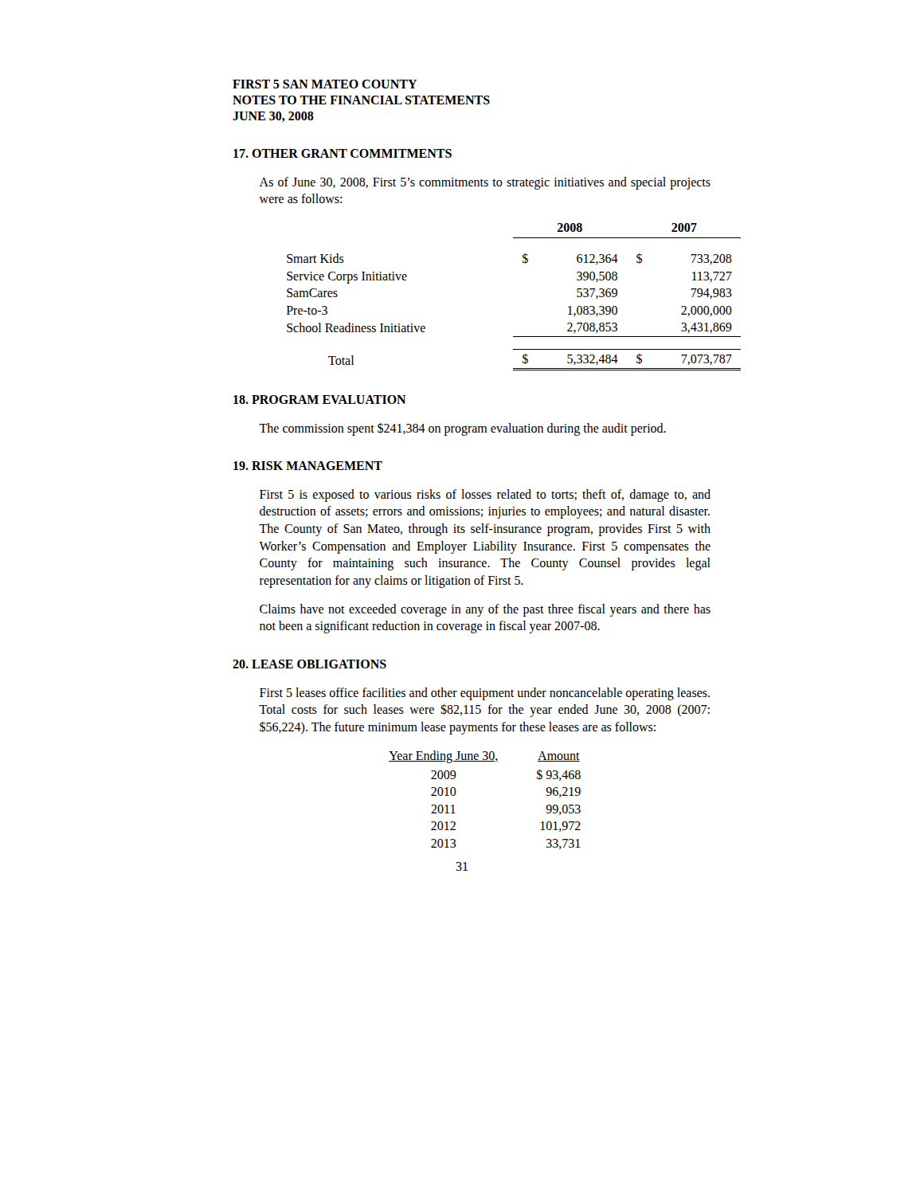First 5 San Mateo County Notes to the Financial Statements June 30, 2008
17. Other Grant Commitments
As of June 30, 2008, First 5’s commitments to strategic initiatives and special projects were as follows:
| | | 2008 | 2007 |
| --- | --- | --- | --- |
| Smart Kids | | $ | 612,364 | $ | 733,208 |
| Service Corps Initiative | | | 390,508 | | 113,727 |
| SamCares | | | 537,369 | | 794,983 |
| Pre-to-3 | | | 1,083,390 | | 2,000,000 |
| School Readiness Initiative | | | 2,708,853 | | 3,431,869 |
| Total | | $ | 5,332,484 | $ | 7,073,787 |
18. Program Evaluation
The commission spent $241,384 on program evaluation during the audit period.
19. Risk Management
First 5 is exposed to various risks of losses related to torts; theft of, damage to, and destruction of assets; errors and omissions; injuries to employees; and natural disaster. The County of San Mateo, through its self-insurance program, provides First 5 with Worker’s Compensation and Employer Liability Insurance. First 5 compensates the County for maintaining such insurance. The County Counsel provides legal representation for any claims or litigation of First 5.
Claims have not exceeded coverage in any of the past three fiscal years and there has not been a significant reduction in coverage in fiscal year 2007-08.
20. Lease Obligations
First 5 leases office facilities and other equipment under noncancelable operating leases. Total costs for such leases were $82,115 for the year ended June 30, 2008 (2007: $56,224). The future minimum lease payments for these leases are as follows:
| Year Ending June 30, | Amount |
| --- | --- |
| 2009 | $ 93,468 |
| 2010 | 96,219 |
| 2011 | 99,053 |
| 2012 | 101,972 |
| 2013 | 33,731 |
31